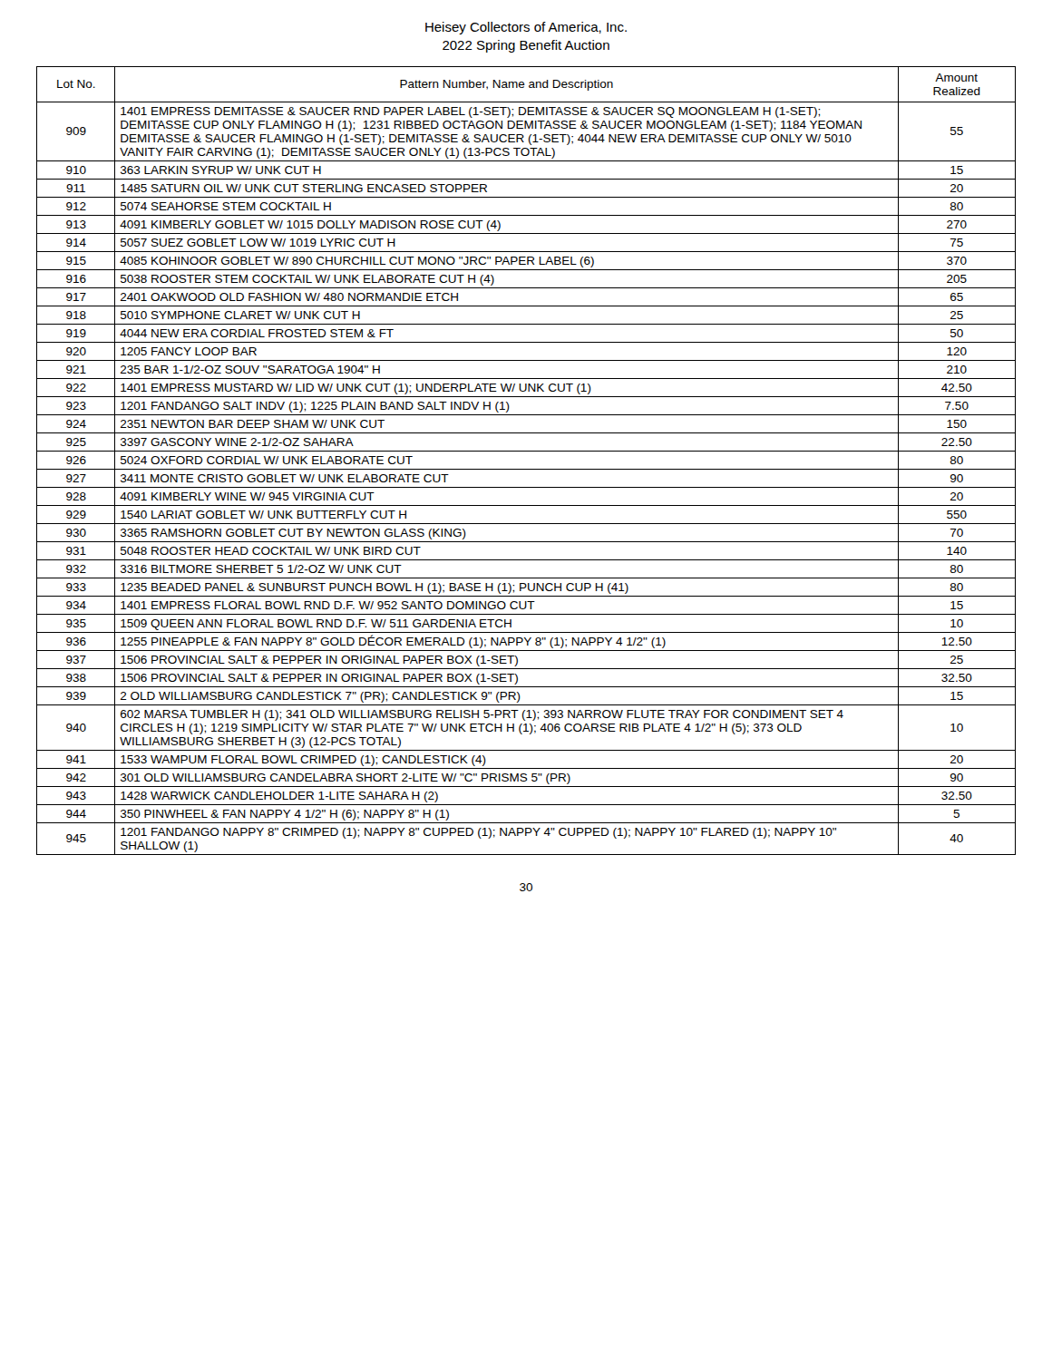Heisey Collectors of America, Inc.
2022 Spring Benefit Auction
| Lot No. | Pattern Number, Name and Description | Amount Realized |
| --- | --- | --- |
| 909 | 1401 EMPRESS DEMITASSE & SAUCER RND PAPER LABEL (1-SET); DEMITASSE & SAUCER SQ MOONGLEAM H (1-SET); DEMITASSE CUP ONLY FLAMINGO H (1); 1231 RIBBED OCTAGON DEMITASSE & SAUCER MOONGLEAM (1-SET); 1184 YEOMAN DEMITASSE & SAUCER FLAMINGO H (1-SET); DEMITASSE & SAUCER (1-SET); 4044 NEW ERA DEMITASSE CUP ONLY W/ 5010 VANITY FAIR CARVING (1); DEMITASSE SAUCER ONLY (1) (13-PCS TOTAL) | 55 |
| 910 | 363 LARKIN SYRUP W/ UNK CUT H | 15 |
| 911 | 1485 SATURN OIL W/ UNK CUT STERLING ENCASED STOPPER | 20 |
| 912 | 5074 SEAHORSE STEM COCKTAIL H | 80 |
| 913 | 4091 KIMBERLY GOBLET W/ 1015 DOLLY MADISON ROSE CUT (4) | 270 |
| 914 | 5057 SUEZ GOBLET LOW W/ 1019 LYRIC CUT H | 75 |
| 915 | 4085 KOHINOOR GOBLET W/ 890 CHURCHILL CUT MONO "JRC" PAPER LABEL (6) | 370 |
| 916 | 5038 ROOSTER STEM COCKTAIL W/ UNK ELABORATE CUT H (4) | 205 |
| 917 | 2401 OAKWOOD OLD FASHION W/ 480 NORMANDIE ETCH | 65 |
| 918 | 5010 SYMPHONE CLARET W/ UNK CUT H | 25 |
| 919 | 4044 NEW ERA CORDIAL FROSTED STEM & FT | 50 |
| 920 | 1205 FANCY LOOP BAR | 120 |
| 921 | 235 BAR 1-1/2-OZ SOUV "SARATOGA 1904" H | 210 |
| 922 | 1401 EMPRESS MUSTARD W/ LID W/ UNK CUT (1); UNDERPLATE W/ UNK CUT (1) | 42.50 |
| 923 | 1201 FANDANGO SALT INDV (1); 1225 PLAIN BAND SALT INDV H (1) | 7.50 |
| 924 | 2351 NEWTON BAR DEEP SHAM W/ UNK CUT | 150 |
| 925 | 3397 GASCONY WINE 2-1/2-OZ SAHARA | 22.50 |
| 926 | 5024 OXFORD CORDIAL W/ UNK ELABORATE CUT | 80 |
| 927 | 3411 MONTE CRISTO GOBLET W/ UNK ELABORATE CUT | 90 |
| 928 | 4091 KIMBERLY WINE W/ 945 VIRGINIA CUT | 20 |
| 929 | 1540 LARIAT GOBLET W/ UNK BUTTERFLY CUT H | 550 |
| 930 | 3365 RAMSHORN GOBLET CUT BY NEWTON GLASS (KING) | 70 |
| 931 | 5048 ROOSTER HEAD COCKTAIL W/ UNK BIRD CUT | 140 |
| 932 | 3316 BILTMORE SHERBET 5 1/2-OZ W/ UNK CUT | 80 |
| 933 | 1235 BEADED PANEL & SUNBURST PUNCH BOWL H (1); BASE H (1); PUNCH CUP H (41) | 80 |
| 934 | 1401 EMPRESS FLORAL BOWL RND D.F. W/ 952 SANTO DOMINGO CUT | 15 |
| 935 | 1509 QUEEN ANN FLORAL BOWL RND D.F. W/ 511 GARDENIA ETCH | 10 |
| 936 | 1255 PINEAPPLE & FAN NAPPY 8" GOLD DÉCOR EMERALD (1); NAPPY 8" (1); NAPPY 4 1/2" (1) | 12.50 |
| 937 | 1506 PROVINCIAL SALT & PEPPER IN ORIGINAL PAPER BOX (1-SET) | 25 |
| 938 | 1506 PROVINCIAL SALT & PEPPER IN ORIGINAL PAPER BOX (1-SET) | 32.50 |
| 939 | 2 OLD WILLIAMSBURG CANDLESTICK 7" (PR); CANDLESTICK 9" (PR) | 15 |
| 940 | 602 MARSA TUMBLER H (1); 341 OLD WILLIAMSBURG RELISH 5-PRT (1); 393 NARROW FLUTE TRAY FOR CONDIMENT SET 4 CIRCLES H (1); 1219 SIMPLICITY W/ STAR PLATE 7" W/ UNK ETCH H (1); 406 COARSE RIB PLATE 4 1/2" H (5); 373 OLD WILLIAMSBURG SHERBET H (3) (12-PCS TOTAL) | 10 |
| 941 | 1533 WAMPUM FLORAL BOWL CRIMPED (1); CANDLESTICK (4) | 20 |
| 942 | 301 OLD WILLIAMSBURG CANDELABRA SHORT 2-LITE W/ "C" PRISMS 5" (PR) | 90 |
| 943 | 1428 WARWICK CANDLEHOLDER 1-LITE SAHARA H (2) | 32.50 |
| 944 | 350 PINWHEEL & FAN NAPPY 4 1/2" H (6); NAPPY 8" H (1) | 5 |
| 945 | 1201 FANDANGO NAPPY 8" CRIMPED (1); NAPPY 8" CUPPED (1); NAPPY 4" CUPPED (1); NAPPY 10" FLARED (1); NAPPY 10" SHALLOW (1) | 40 |
30